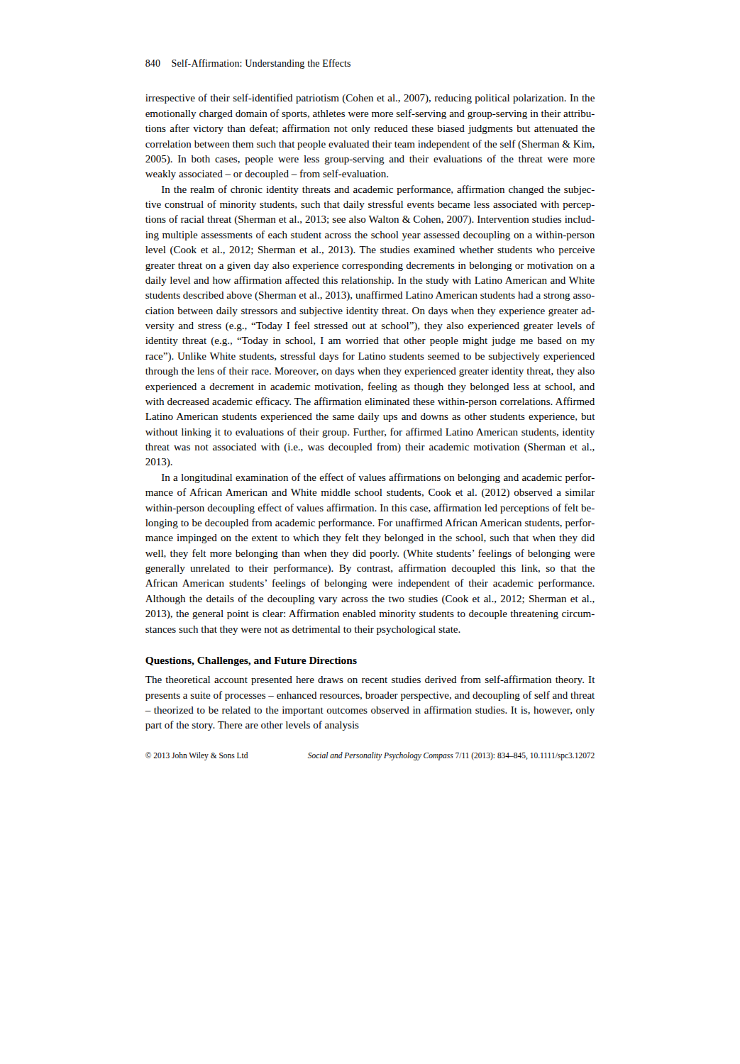840 Self-Affirmation: Understanding the Effects
irrespective of their self-identified patriotism (Cohen et al., 2007), reducing political polarization. In the emotionally charged domain of sports, athletes were more self-serving and group-serving in their attributions after victory than defeat; affirmation not only reduced these biased judgments but attenuated the correlation between them such that people evaluated their team independent of the self (Sherman & Kim, 2005). In both cases, people were less group-serving and their evaluations of the threat were more weakly associated – or decoupled – from self-evaluation.
In the realm of chronic identity threats and academic performance, affirmation changed the subjective construal of minority students, such that daily stressful events became less associated with perceptions of racial threat (Sherman et al., 2013; see also Walton & Cohen, 2007). Intervention studies including multiple assessments of each student across the school year assessed decoupling on a within-person level (Cook et al., 2012; Sherman et al., 2013). The studies examined whether students who perceive greater threat on a given day also experience corresponding decrements in belonging or motivation on a daily level and how affirmation affected this relationship. In the study with Latino American and White students described above (Sherman et al., 2013), unaffirmed Latino American students had a strong association between daily stressors and subjective identity threat. On days when they experience greater adversity and stress (e.g., “Today I feel stressed out at school”), they also experienced greater levels of identity threat (e.g., “Today in school, I am worried that other people might judge me based on my race”). Unlike White students, stressful days for Latino students seemed to be subjectively experienced through the lens of their race. Moreover, on days when they experienced greater identity threat, they also experienced a decrement in academic motivation, feeling as though they belonged less at school, and with decreased academic efficacy. The affirmation eliminated these within-person correlations. Affirmed Latino American students experienced the same daily ups and downs as other students experience, but without linking it to evaluations of their group. Further, for affirmed Latino American students, identity threat was not associated with (i.e., was decoupled from) their academic motivation (Sherman et al., 2013).
In a longitudinal examination of the effect of values affirmations on belonging and academic performance of African American and White middle school students, Cook et al. (2012) observed a similar within-person decoupling effect of values affirmation. In this case, affirmation led perceptions of felt belonging to be decoupled from academic performance. For unaffirmed African American students, performance impinged on the extent to which they felt they belonged in the school, such that when they did well, they felt more belonging than when they did poorly. (White students’ feelings of belonging were generally unrelated to their performance). By contrast, affirmation decoupled this link, so that the African American students’ feelings of belonging were independent of their academic performance. Although the details of the decoupling vary across the two studies (Cook et al., 2012; Sherman et al., 2013), the general point is clear: Affirmation enabled minority students to decouple threatening circumstances such that they were not as detrimental to their psychological state.
Questions, Challenges, and Future Directions
The theoretical account presented here draws on recent studies derived from self-affirmation theory. It presents a suite of processes – enhanced resources, broader perspective, and decoupling of self and threat – theorized to be related to the important outcomes observed in affirmation studies. It is, however, only part of the story. There are other levels of analysis
© 2013 John Wiley & Sons Ltd
Social and Personality Psychology Compass 7/11 (2013): 834–845, 10.1111/spc3.12072